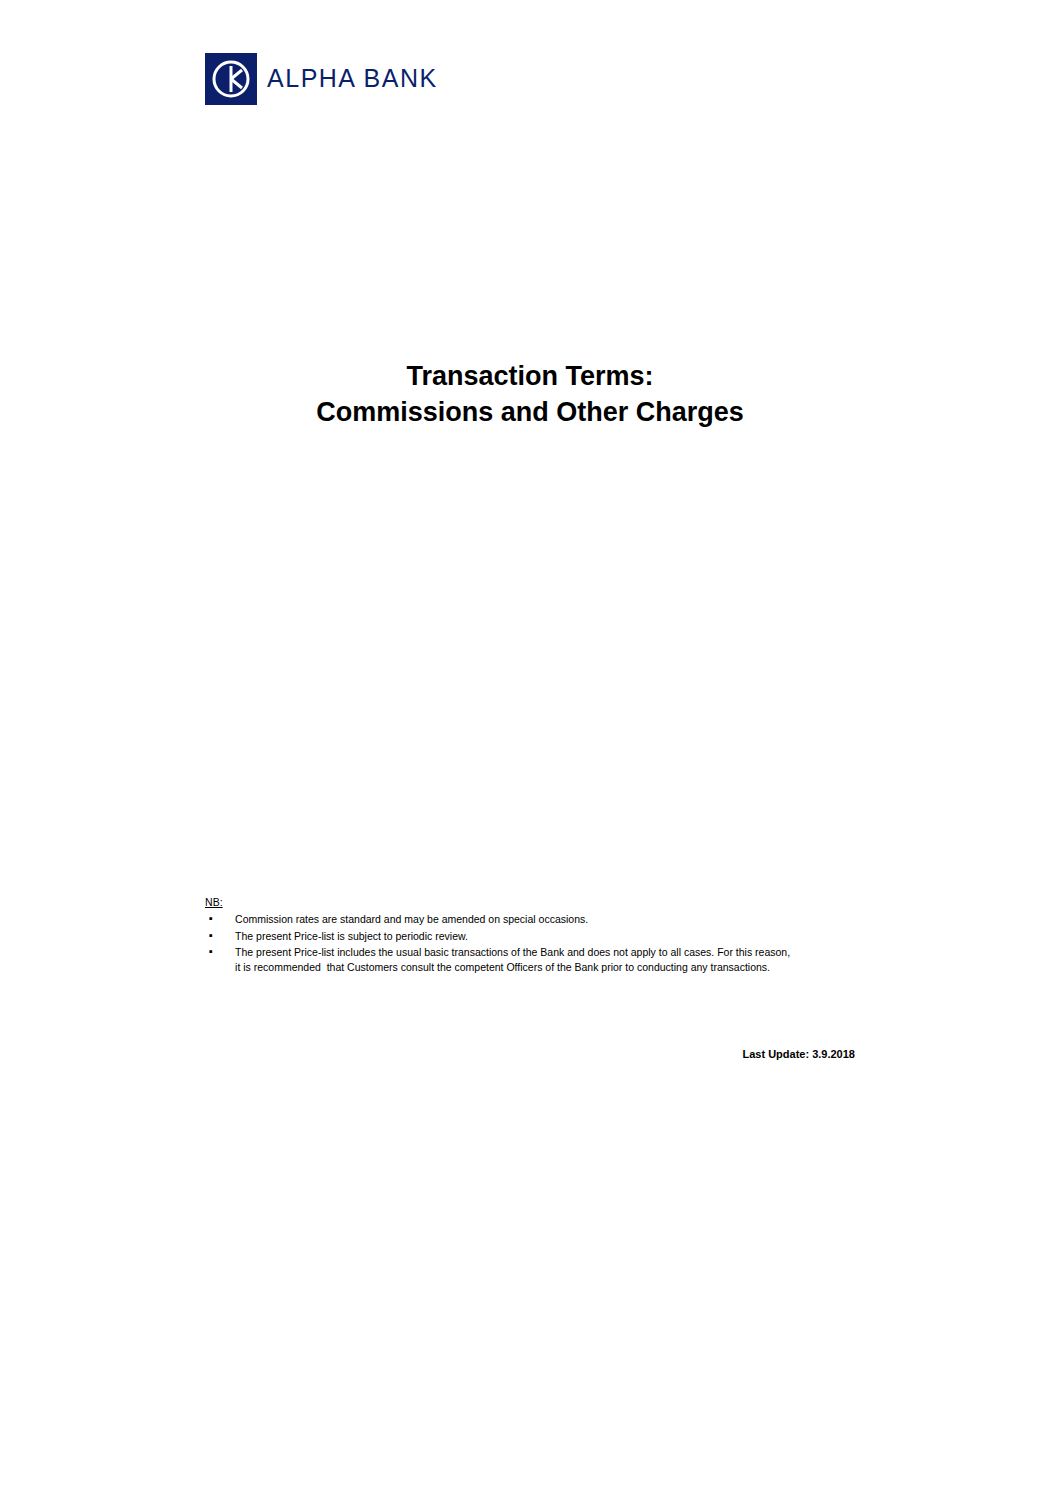ALPHA BANK
Transaction Terms:
Commissions and Other Charges
NB:
Commission rates are standard and may be amended on special occasions.
The present Price-list is subject to periodic review.
The present Price-list includes the usual basic transactions of the Bank and does not apply to all cases. For this reason, it is recommended that Customers consult the competent Officers of the Bank prior to conducting any transactions.
Last Update: 3.9.2018